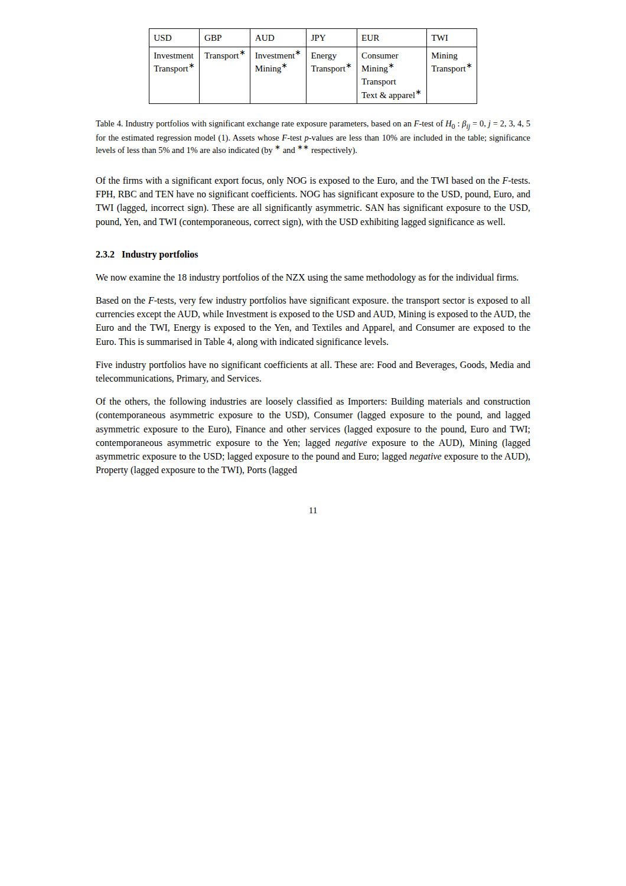| USD | GBP | AUD | JPY | EUR | TWI |
| --- | --- | --- | --- | --- | --- |
| Investment Transport ∗ | Transport ∗ | Investment ∗ Mining ∗ | Energy Transport ∗ | Consumer Mining ∗ Transport Text & apparel ∗ | Mining Transport ∗ |
Table 4. Industry portfolios with significant exchange rate exposure parameters, based on an F-test of H0 : βij = 0, j = 2, 3, 4, 5 for the estimated regression model (1). Assets whose F-test p-values are less than 10% are included in the table; significance levels of less than 5% and 1% are also indicated (by ∗ and ∗∗ respectively).
Of the firms with a significant export focus, only NOG is exposed to the Euro, and the TWI based on the F-tests. FPH, RBC and TEN have no significant coefficients. NOG has significant exposure to the USD, pound, Euro, and TWI (lagged, incorrect sign). These are all significantly asymmetric. SAN has significant exposure to the USD, pound, Yen, and TWI (contemporaneous, correct sign), with the USD exhibiting lagged significance as well.
2.3.2 Industry portfolios
We now examine the 18 industry portfolios of the NZX using the same methodology as for the individual firms.
Based on the F-tests, very few industry portfolios have significant exposure. the transport sector is exposed to all currencies except the AUD, while Investment is exposed to the USD and AUD, Mining is exposed to the AUD, the Euro and the TWI, Energy is exposed to the Yen, and Textiles and Apparel, and Consumer are exposed to the Euro. This is summarised in Table 4, along with indicated significance levels.
Five industry portfolios have no significant coefficients at all. These are: Food and Beverages, Goods, Media and telecommunications, Primary, and Services.
Of the others, the following industries are loosely classified as Importers: Building materials and construction (contemporaneous asymmetric exposure to the USD), Consumer (lagged exposure to the pound, and lagged asymmetric exposure to the Euro), Finance and other services (lagged exposure to the pound, Euro and TWI; contemporaneous asymmetric exposure to the Yen; lagged negative exposure to the AUD), Mining (lagged asymmetric exposure to the USD; lagged exposure to the pound and Euro; lagged negative exposure to the AUD), Property (lagged exposure to the TWI), Ports (lagged
11